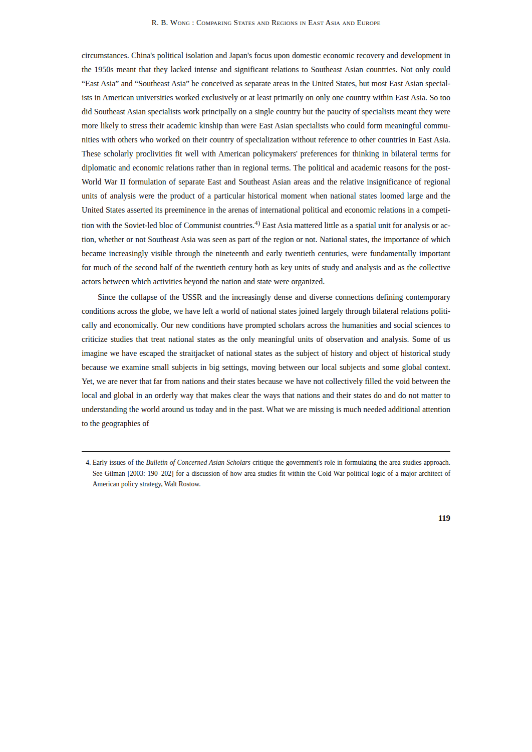R. B. Wong : Comparing States and Regions in East Asia and Europe
circumstances. China's political isolation and Japan's focus upon domestic economic recovery and development in the 1950s meant that they lacked intense and significant relations to Southeast Asian countries. Not only could “East Asia” and “Southeast Asia” be conceived as separate areas in the United States, but most East Asian specialists in American universities worked exclusively or at least primarily on only one country within East Asia. So too did Southeast Asian specialists work principally on a single country but the paucity of specialists meant they were more likely to stress their academic kinship than were East Asian specialists who could form meaningful communities with others who worked on their country of specialization without reference to other countries in East Asia. These scholarly proclivities fit well with American policymakers' preferences for thinking in bilateral terms for diplomatic and economic relations rather than in regional terms. The political and academic reasons for the post-World War II formulation of separate East and Southeast Asian areas and the relative insignificance of regional units of analysis were the product of a particular historical moment when national states loomed large and the United States asserted its preeminence in the arenas of international political and economic relations in a competition with the Soviet-led bloc of Communist countries.4) East Asia mattered little as a spatial unit for analysis or action, whether or not Southeast Asia was seen as part of the region or not. National states, the importance of which became increasingly visible through the nineteenth and early twentieth centuries, were fundamentally important for much of the second half of the twentieth century both as key units of study and analysis and as the collective actors between which activities beyond the nation and state were organized.
Since the collapse of the USSR and the increasingly dense and diverse connections defining contemporary conditions across the globe, we have left a world of national states joined largely through bilateral relations politically and economically. Our new conditions have prompted scholars across the humanities and social sciences to criticize studies that treat national states as the only meaningful units of observation and analysis. Some of us imagine we have escaped the straitjacket of national states as the subject of history and object of historical study because we examine small subjects in big settings, moving between our local subjects and some global context. Yet, we are never that far from nations and their states because we have not collectively filled the void between the local and global in an orderly way that makes clear the ways that nations and their states do and do not matter to understanding the world around us today and in the past. What we are missing is much needed additional attention to the geographies of
Early issues of the Bulletin of Concerned Asian Scholars critique the government's role in formulating the area studies approach. See Gilman [2003: 190–202] for a discussion of how area studies fit within the Cold War political logic of a major architect of American policy strategy, Walt Rostow.
119